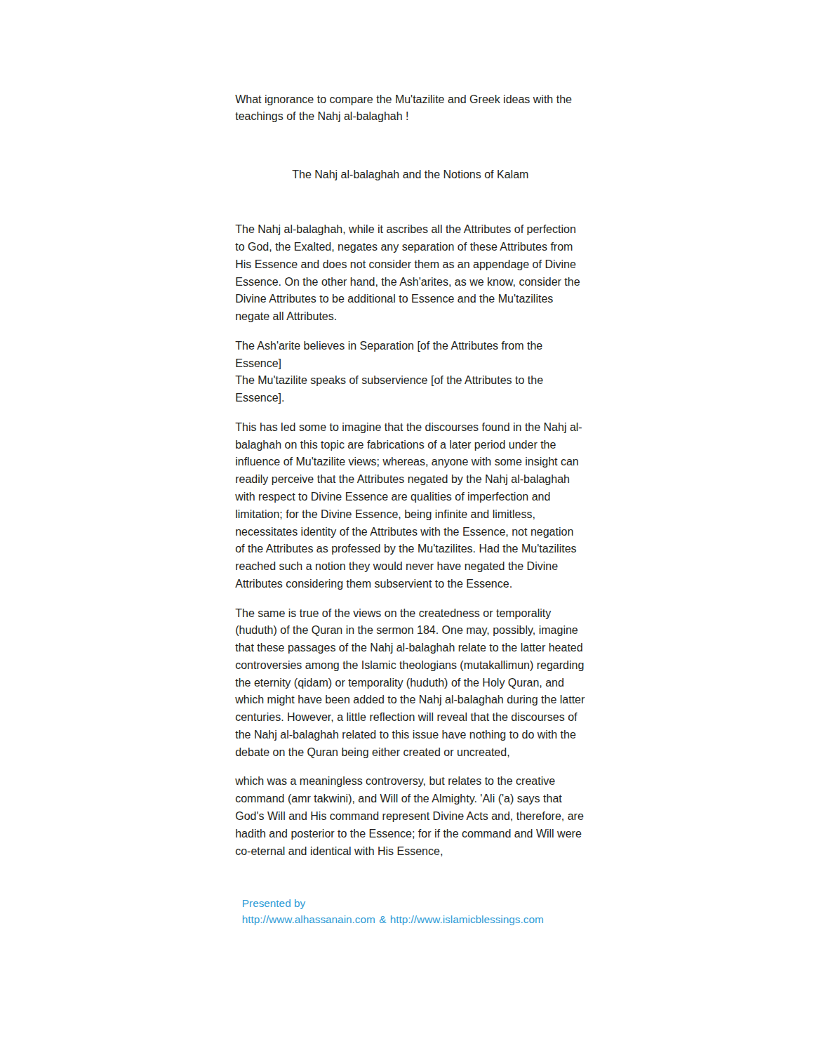What ignorance to compare the Mu'tazilite and Greek ideas with the teachings of the Nahj al-balaghah !
The Nahj al-balaghah and the Notions of Kalam
The Nahj al-balaghah, while it ascribes all the Attributes of perfection to God, the Exalted, negates any separation of these Attributes from His Essence and does not consider them as an appendage of Divine Essence. On the other hand, the Ash'arites, as we know, consider the Divine Attributes to be additional to Essence and the Mu'tazilites negate all Attributes.
The Ash'arite believes in Separation [of the Attributes from the Essence] The Mu'tazilite speaks of subservience [of the Attributes to the Essence].
This has led some to imagine that the discourses found in the Nahj al-balaghah on this topic are fabrications of a later period under the influence of Mu'tazilite views; whereas, anyone with some insight can readily perceive that the Attributes negated by the Nahj al-balaghah with respect to Divine Essence are qualities of imperfection and limitation; for the Divine Essence, being infinite and limitless, necessitates identity of the Attributes with the Essence, not negation of the Attributes as professed by the Mu'tazilites. Had the Mu'tazilites reached such a notion they would never have negated the Divine Attributes considering them subservient to the Essence.
The same is true of the views on the createdness or temporality (huduth) of the Quran in the sermon 184. One may, possibly, imagine that these passages of the Nahj al-balaghah relate to the latter heated controversies among the Islamic theologians (mutakallimun) regarding the eternity (qidam) or temporality (huduth) of the Holy Quran, and which might have been added to the Nahj al-balaghah during the latter centuries. However, a little reflection will reveal that the discourses of the Nahj al-balaghah related to this issue have nothing to do with the debate on the Quran being either created or uncreated,
which was a meaningless controversy, but relates to the creative command (amr takwini), and Will of the Almighty. 'Ali ('a) says that God's Will and His command represent Divine Acts and, therefore, are hadith and posterior to the Essence; for if the command and Will were co-eternal and identical with His Essence,
Presented by http://www.alhassanain.com&http://www.islamicblessings.com